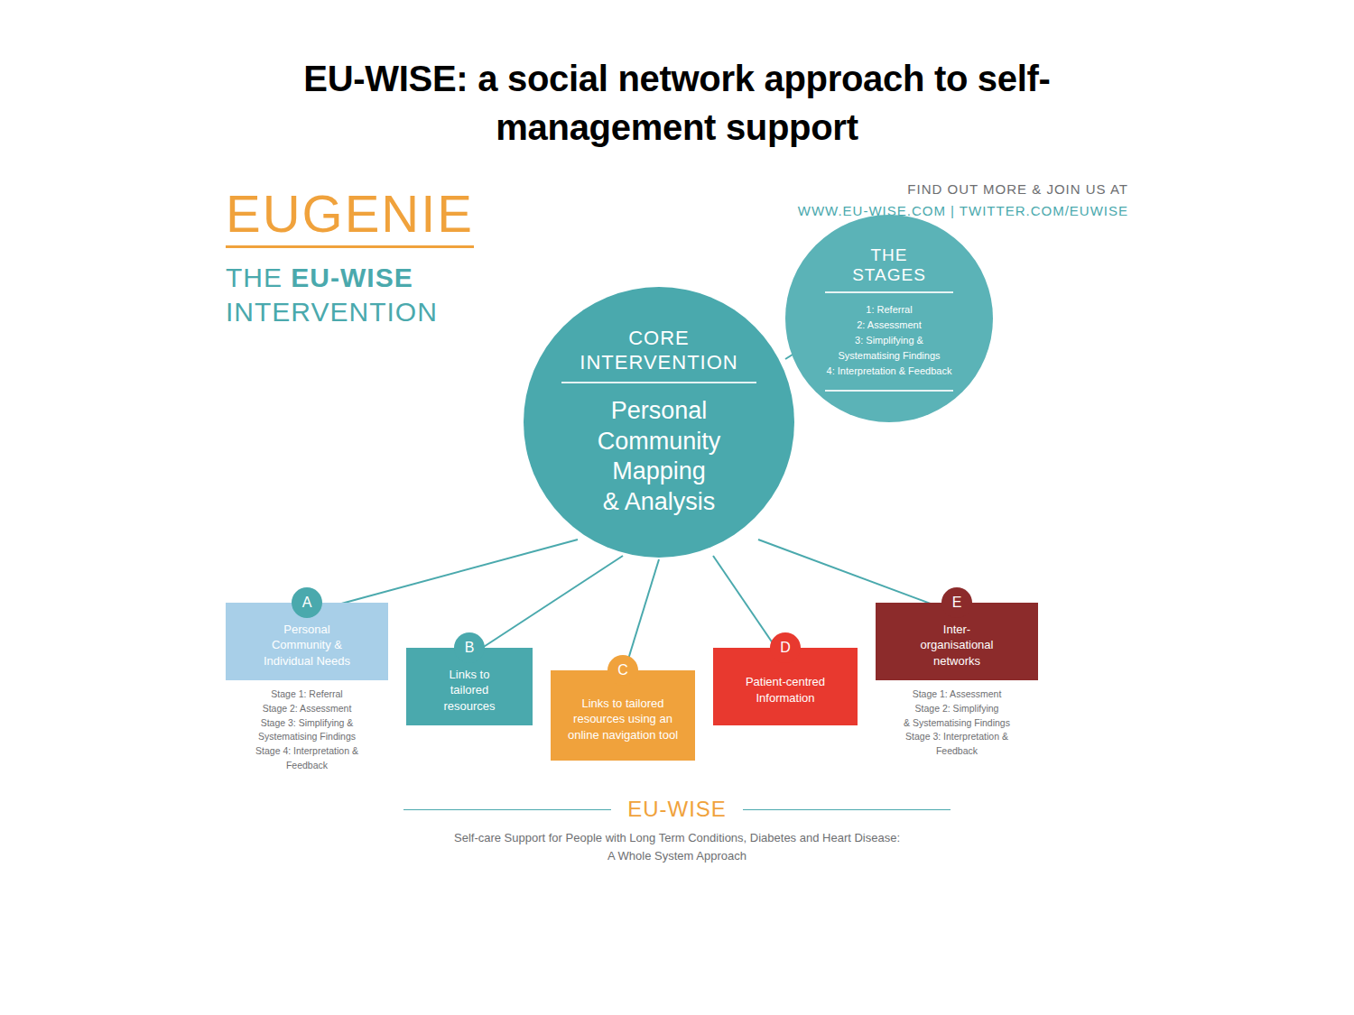EU-WISE: a social network approach to self-
management support
EUGENIE
THE EU-WISE
INTERVENTION
FIND OUT MORE & JOIN US AT
WWW.EU-WISE.COM | TWITTER.COM/EUWISE
CORE
INTERVENTION
Personal
Community
Mapping
& Analysis
THE
STAGES
1: Referral
2: Assessment
3: Simplifying &
Systematising Findings
4: Interpretation & Feedback
A
Personal
Community &
Individual Needs
Stage 1: Referral
Stage 2: Assessment
Stage 3: Simplifying &
Systematising Findings
Stage 4: Interpretation &
Feedback
B
Links to
tailored
resources
C
Links to tailored
resources using an
online navigation tool
D
Patient-centred
Information
E
Inter-
organisational
networks
Stage 1: Assessment
Stage 2: Simplifying
& Systematising Findings
Stage 3: Interpretation &
Feedback
EU-WISE
Self-care Support for People with Long Term Conditions, Diabetes and Heart Disease:
A Whole System Approach